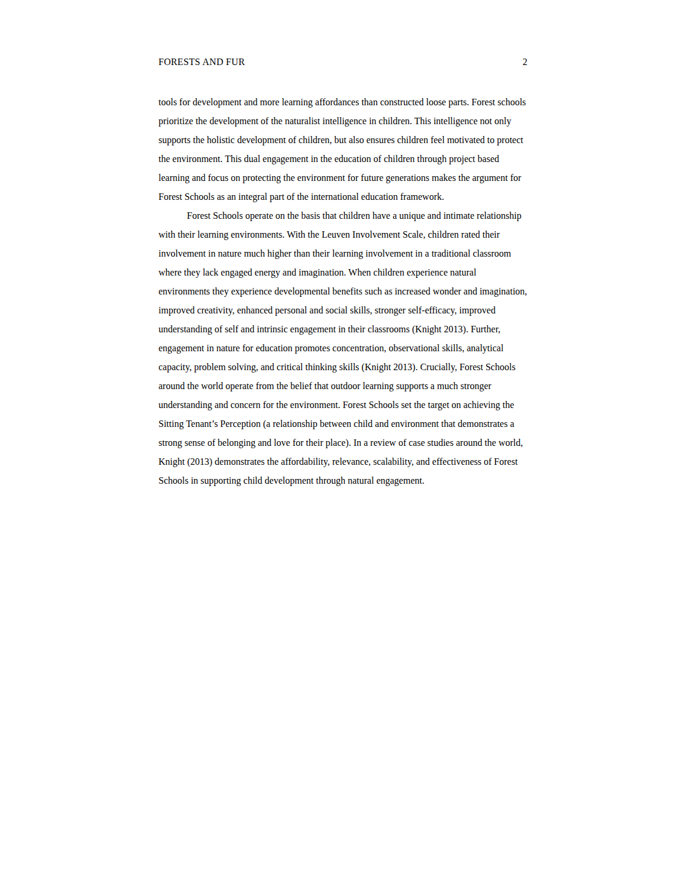Forests and Fur 2
tools for development and more learning affordances than constructed loose parts. Forest schools prioritize the development of the naturalist intelligence in children. This intelligence not only supports the holistic development of children, but also ensures children feel motivated to protect the environment. This dual engagement in the education of children through project based learning and focus on protecting the environment for future generations makes the argument for Forest Schools as an integral part of the international education framework.
Forest Schools operate on the basis that children have a unique and intimate relationship with their learning environments. With the Leuven Involvement Scale, children rated their involvement in nature much higher than their learning involvement in a traditional classroom where they lack engaged energy and imagination. When children experience natural environments they experience developmental benefits such as increased wonder and imagination, improved creativity, enhanced personal and social skills, stronger self-efficacy, improved understanding of self and intrinsic engagement in their classrooms (Knight 2013). Further, engagement in nature for education promotes concentration, observational skills, analytical capacity, problem solving, and critical thinking skills (Knight 2013). Crucially, Forest Schools around the world operate from the belief that outdoor learning supports a much stronger understanding and concern for the environment. Forest Schools set the target on achieving the Sitting Tenant’s Perception (a relationship between child and environment that demonstrates a strong sense of belonging and love for their place). In a review of case studies around the world, Knight (2013) demonstrates the affordability, relevance, scalability, and effectiveness of Forest Schools in supporting child development through natural engagement.